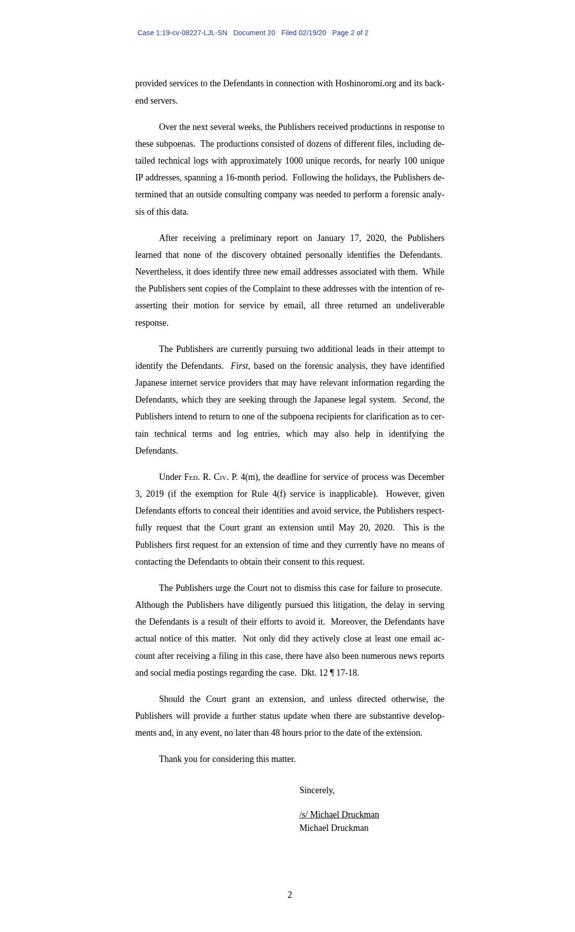Case 1:19-cv-08227-LJL-SN Document 20 Filed 02/19/20 Page 2 of 2
provided services to the Defendants in connection with Hoshinoromi.org and its backend servers.
Over the next several weeks, the Publishers received productions in response to these subpoenas. The productions consisted of dozens of different files, including detailed technical logs with approximately 1000 unique records, for nearly 100 unique IP addresses, spanning a 16-month period. Following the holidays, the Publishers determined that an outside consulting company was needed to perform a forensic analysis of this data.
After receiving a preliminary report on January 17, 2020, the Publishers learned that none of the discovery obtained personally identifies the Defendants. Nevertheless, it does identify three new email addresses associated with them. While the Publishers sent copies of the Complaint to these addresses with the intention of reasserting their motion for service by email, all three returned an undeliverable response.
The Publishers are currently pursuing two additional leads in their attempt to identify the Defendants. First, based on the forensic analysis, they have identified Japanese internet service providers that may have relevant information regarding the Defendants, which they are seeking through the Japanese legal system. Second, the Publishers intend to return to one of the subpoena recipients for clarification as to certain technical terms and log entries, which may also help in identifying the Defendants.
Under Fed. R. Civ. P. 4(m), the deadline for service of process was December 3, 2019 (if the exemption for Rule 4(f) service is inapplicable). However, given Defendants efforts to conceal their identities and avoid service, the Publishers respectfully request that the Court grant an extension until May 20, 2020. This is the Publishers first request for an extension of time and they currently have no means of contacting the Defendants to obtain their consent to this request.
The Publishers urge the Court not to dismiss this case for failure to prosecute. Although the Publishers have diligently pursued this litigation, the delay in serving the Defendants is a result of their efforts to avoid it. Moreover, the Defendants have actual notice of this matter. Not only did they actively close at least one email account after receiving a filing in this case, there have also been numerous news reports and social media postings regarding the case. Dkt. 12 ¶ 17-18.
Should the Court grant an extension, and unless directed otherwise, the Publishers will provide a further status update when there are substantive developments and, in any event, no later than 48 hours prior to the date of the extension.
Thank you for considering this matter.
Sincerely,
/s/ Michael Druckman
Michael Druckman
2